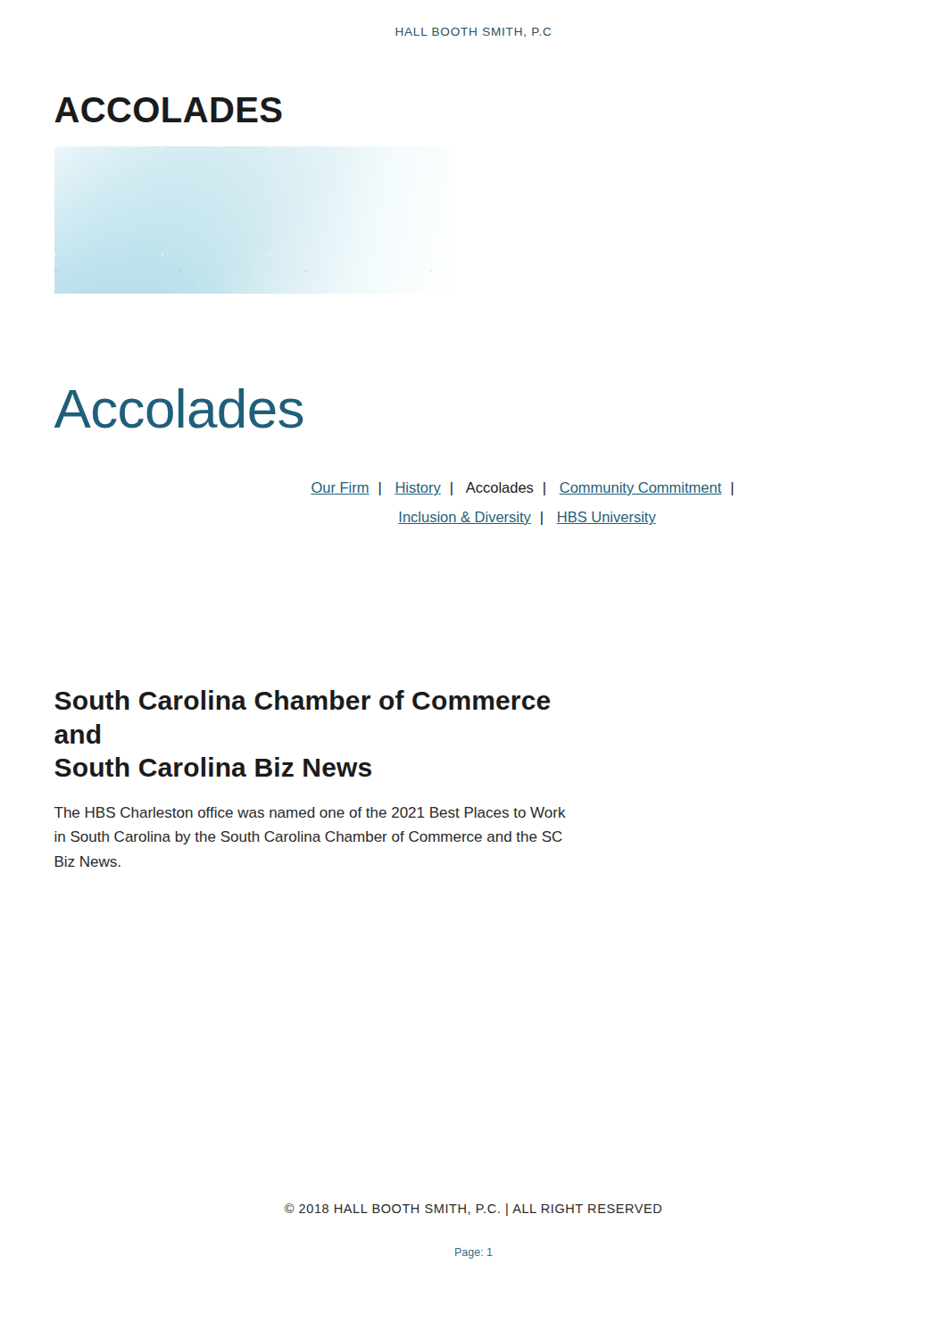HALL BOOTH SMITH, P.C
Accolades
Accolades
Our Firm| History| Accolades| Community Commitment| Inclusion & Diversity| HBS University
South Carolina Chamber of Commerce and
South Carolina Biz News
The HBS Charleston office was named one of the 2021 Best Places to Work in South Carolina by the South Carolina Chamber of Commerce and the SC Biz News.
© 2018 HALL BOOTH SMITH, P.C. | ALL RIGHT RESERVED
Page: 1